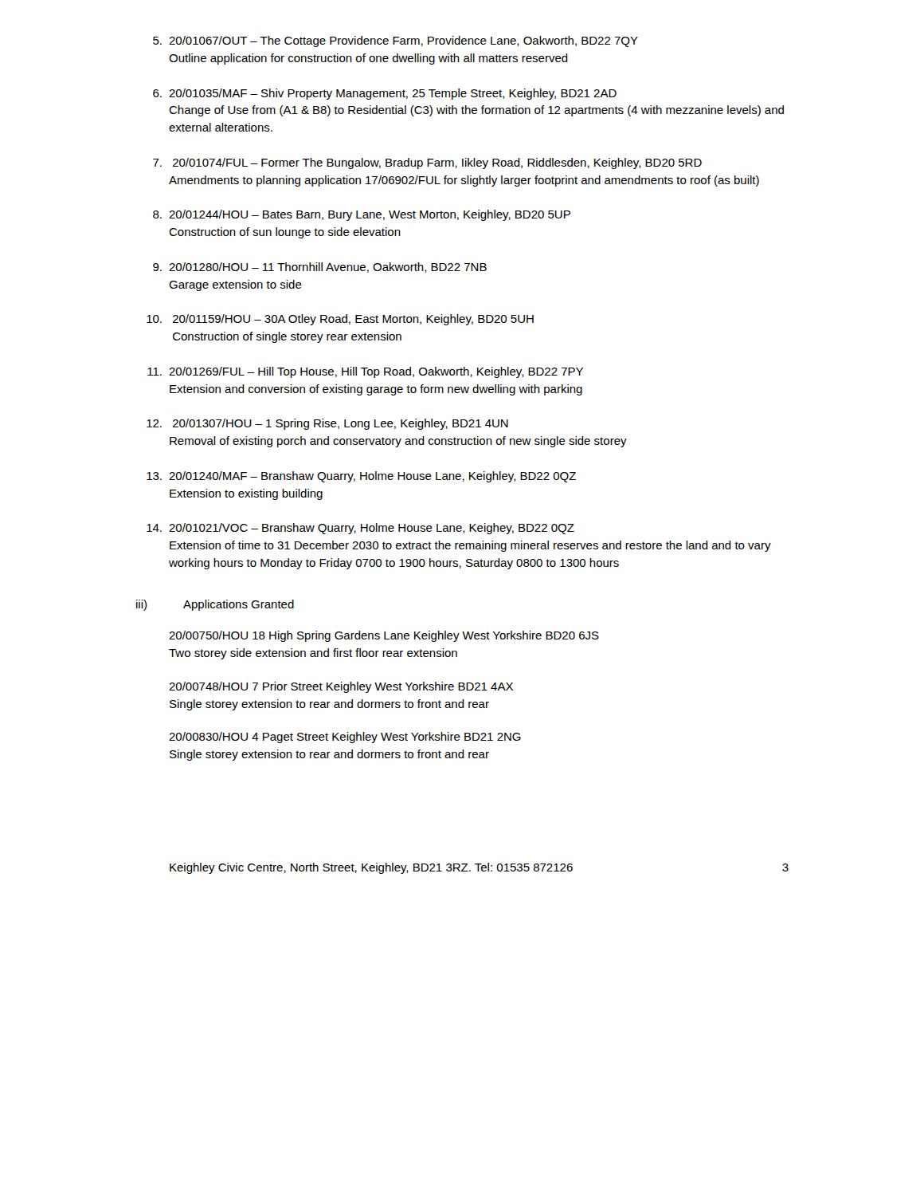5. 20/01067/OUT – The Cottage Providence Farm, Providence Lane, Oakworth, BD22 7QY Outline application for construction of one dwelling with all matters reserved
6. 20/01035/MAF – Shiv Property Management, 25 Temple Street, Keighley, BD21 2AD Change of Use from (A1 & B8) to Residential (C3) with the formation of 12 apartments (4 with mezzanine levels) and external alterations.
7. 20/01074/FUL – Former The Bungalow, Bradup Farm, Iikley Road, Riddlesden, Keighley, BD20 5RD Amendments to planning application 17/06902/FUL for slightly larger footprint and amendments to roof (as built)
8. 20/01244/HOU – Bates Barn, Bury Lane, West Morton, Keighley, BD20 5UP Construction of sun lounge to side elevation
9. 20/01280/HOU – 11 Thornhill Avenue, Oakworth, BD22 7NB Garage extension to side
10. 20/01159/HOU – 30A Otley Road, East Morton, Keighley, BD20 5UH Construction of single storey rear extension
11. 20/01269/FUL – Hill Top House, Hill Top Road, Oakworth, Keighley, BD22 7PY Extension and conversion of existing garage to form new dwelling with parking
12. 20/01307/HOU – 1 Spring Rise, Long Lee, Keighley, BD21 4UN Removal of existing porch and conservatory and construction of new single side storey
13. 20/01240/MAF – Branshaw Quarry, Holme House Lane, Keighley, BD22 0QZ Extension to existing building
14. 20/01021/VOC – Branshaw Quarry, Holme House Lane, Keighey, BD22 0QZ Extension of time to 31 December 2030 to extract the remaining mineral reserves and restore the land and to vary working hours to Monday to Friday 0700 to 1900 hours, Saturday 0800 to 1300 hours
iii) Applications Granted
20/00750/HOU 18 High Spring Gardens Lane Keighley West Yorkshire BD20 6JS Two storey side extension and first floor rear extension
20/00748/HOU 7 Prior Street Keighley West Yorkshire BD21 4AX Single storey extension to rear and dormers to front and rear
20/00830/HOU 4 Paget Street Keighley West Yorkshire BD21 2NG Single storey extension to rear and dormers to front and rear
Keighley Civic Centre, North Street, Keighley, BD21 3RZ. Tel: 01535 872126 3